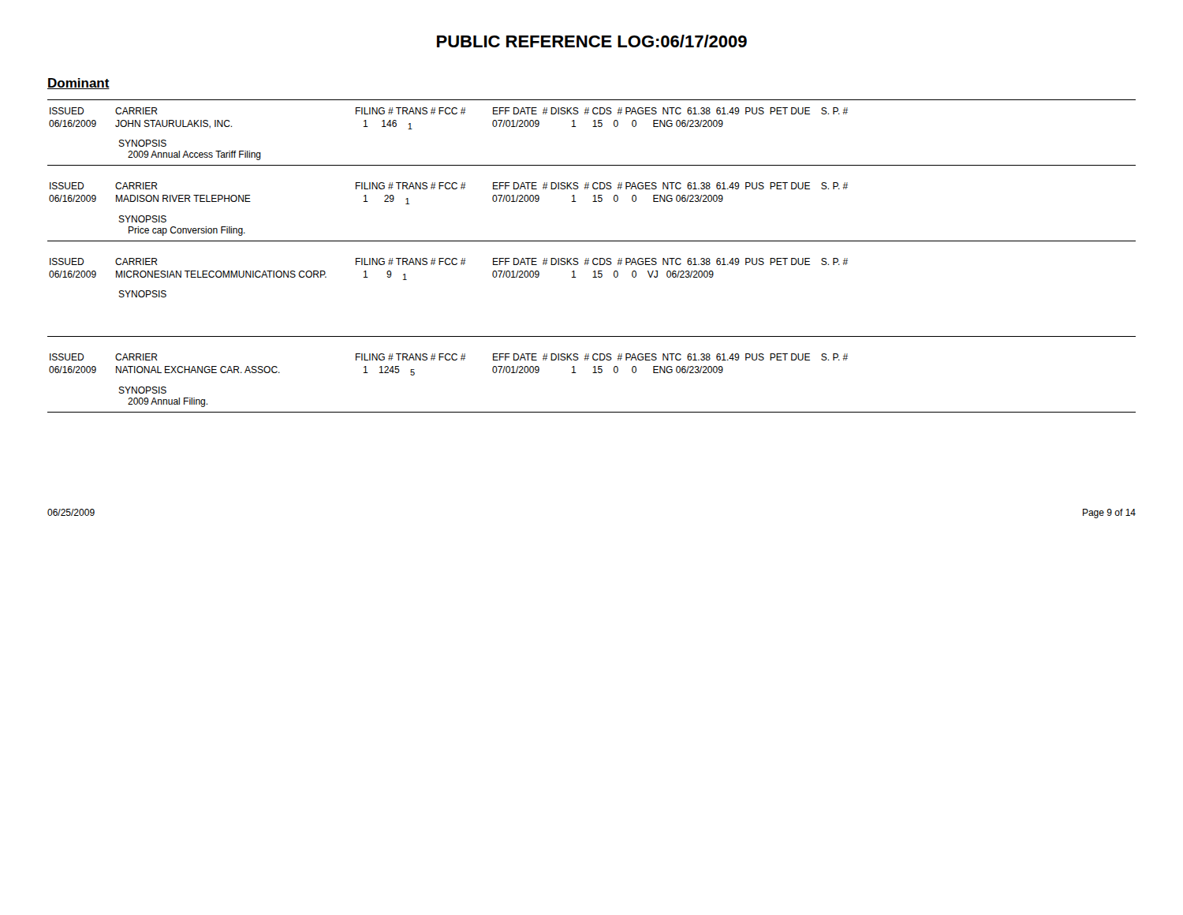PUBLIC REFERENCE LOG:06/17/2009
Dominant
| ISSUED | CARRIER | FILING # TRANS # FCC # | EFF DATE # DISKS # CDS # PAGES NTC 61.38 61.49 PUS PET DUE S. P. # |
| 06/16/2009 | JOHN STAURULAKIS, INC. | 1 146 1 | 07/01/2009 1 15 0 0 ENG 06/23/2009 |
SYNOPSIS 2009 Annual Access Tariff Filing
| ISSUED | CARRIER | FILING # TRANS # FCC # | EFF DATE # DISKS # CDS # PAGES NTC 61.38 61.49 PUS PET DUE S. P. # |
| 06/16/2009 | MADISON RIVER TELEPHONE | 1 29 1 | 07/01/2009 1 15 0 0 ENG 06/23/2009 |
SYNOPSIS Price cap Conversion Filing.
| ISSUED | CARRIER | FILING # TRANS # FCC # | EFF DATE # DISKS # CDS # PAGES NTC 61.38 61.49 PUS PET DUE S. P. # |
| 06/16/2009 | MICRONESIAN TELECOMMUNICATIONS CORP. | 1 9 1 | 07/01/2009 1 15 0 0 VJ 06/23/2009 |
SYNOPSIS
| ISSUED | CARRIER | FILING # TRANS # FCC # | EFF DATE # DISKS # CDS # PAGES NTC 61.38 61.49 PUS PET DUE S. P. # |
| 06/16/2009 | NATIONAL EXCHANGE CAR. ASSOC. | 1 1245 5 | 07/01/2009 1 15 0 0 ENG 06/23/2009 |
SYNOPSIS 2009 Annual Filing.
06/25/2009 Page 9 of 14